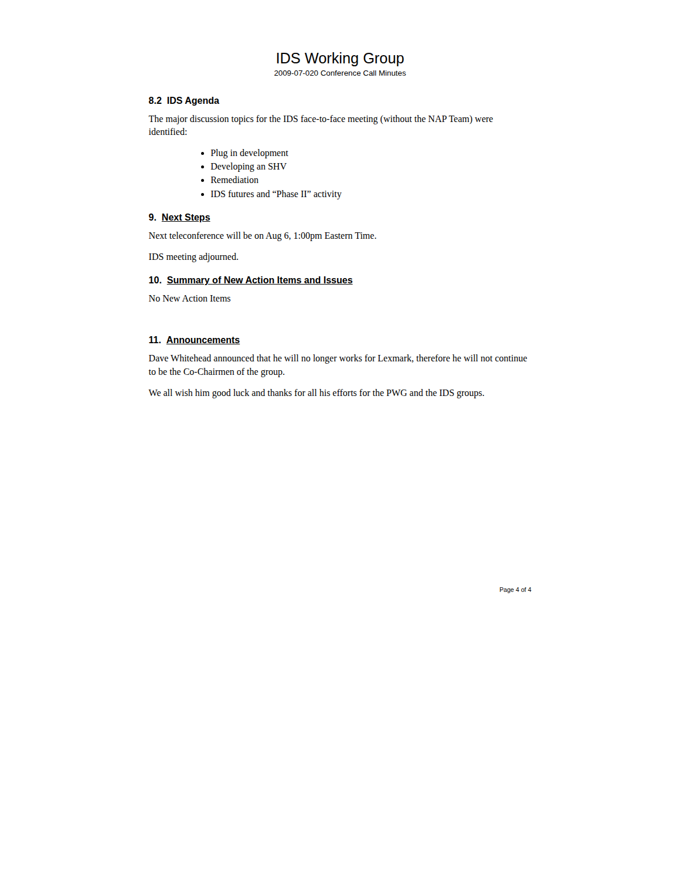IDS Working Group
2009-07-020 Conference Call Minutes
8.2 IDS Agenda
The major discussion topics for the IDS face-to-face meeting (without the NAP Team) were identified:
Plug in development
Developing an SHV
Remediation
IDS futures and “Phase II” activity
9. Next Steps
Next teleconference will be on Aug 6, 1:00pm Eastern Time.
IDS meeting adjourned.
10. Summary of New Action Items and Issues
No New Action Items
11. Announcements
Dave Whitehead announced that he will no longer works for Lexmark, therefore he will not continue to be the Co-Chairmen of the group.
We all wish him good luck and thanks for all his efforts for the PWG and the IDS groups.
Page 4 of 4